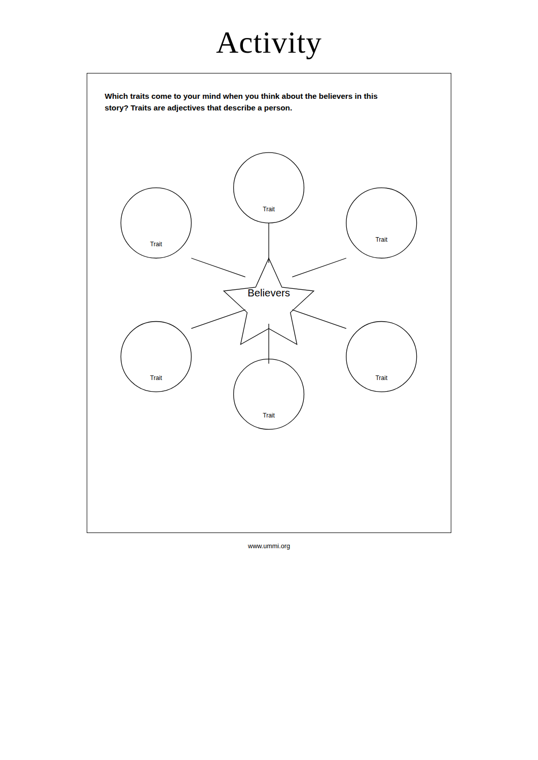Activity
Which traits come to your mind when you think about the believers in this story? Traits are adjectives that describe a person.
Trait Trait Trait Trait Trait Trait Believers
www.ummi.org